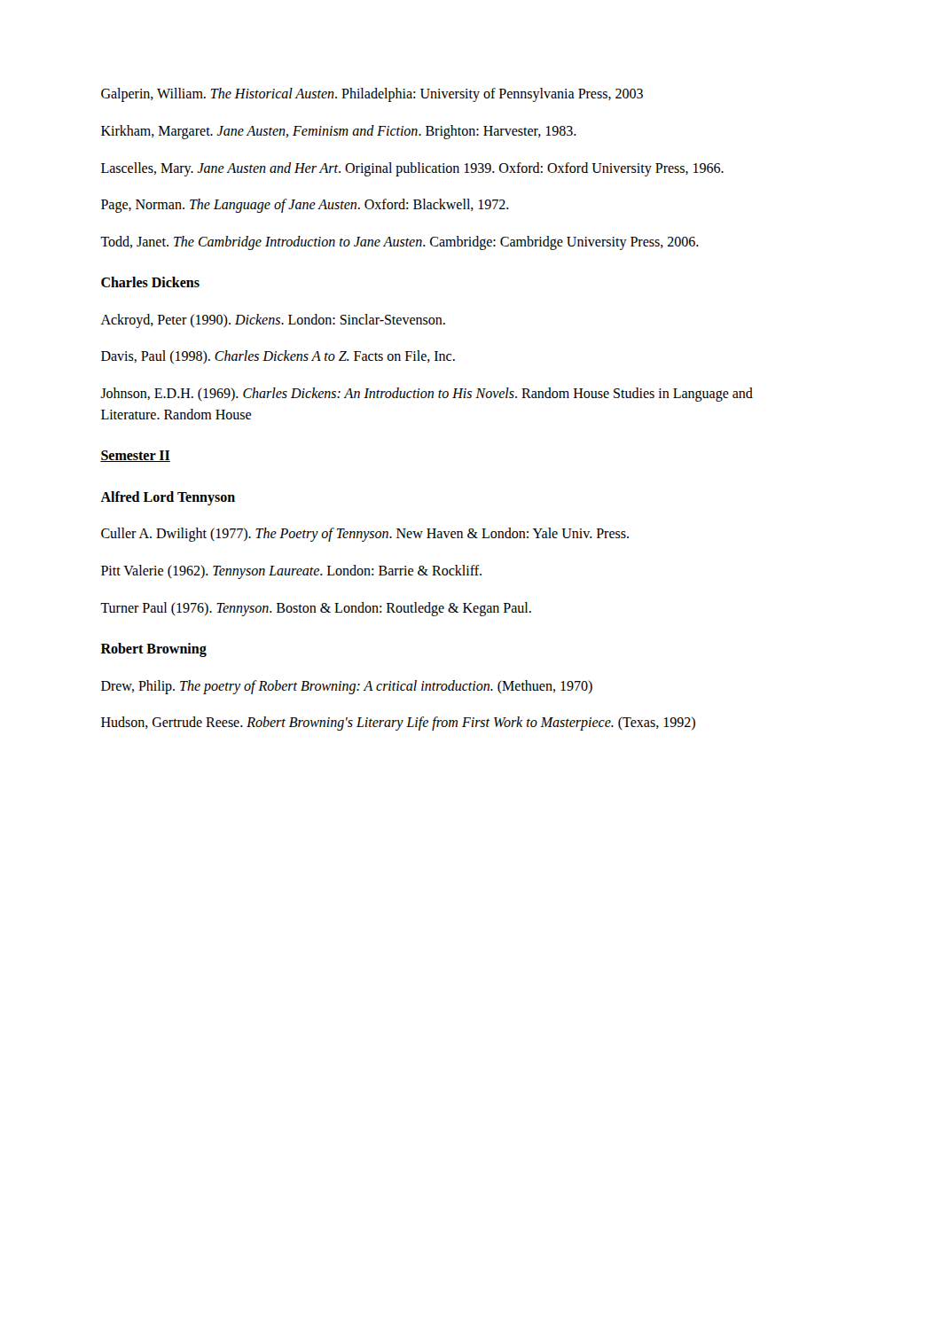Galperin, William. The Historical Austen. Philadelphia: University of Pennsylvania Press, 2003
Kirkham, Margaret. Jane Austen, Feminism and Fiction. Brighton: Harvester, 1983.
Lascelles, Mary. Jane Austen and Her Art. Original publication 1939. Oxford: Oxford University Press, 1966.
Page, Norman. The Language of Jane Austen. Oxford: Blackwell, 1972.
Todd, Janet. The Cambridge Introduction to Jane Austen. Cambridge: Cambridge University Press, 2006.
Charles Dickens
Ackroyd, Peter (1990). Dickens. London: Sinclar-Stevenson.
Davis, Paul (1998). Charles Dickens A to Z. Facts on File, Inc.
Johnson, E.D.H. (1969). Charles Dickens: An Introduction to His Novels. Random House Studies in Language and Literature. Random House
Semester II
Alfred Lord Tennyson
Culler A. Dwilight (1977). The Poetry of Tennyson. New Haven & London: Yale Univ. Press.
Pitt Valerie (1962). Tennyson Laureate. London: Barrie & Rockliff.
Turner Paul (1976). Tennyson. Boston & London: Routledge & Kegan Paul.
Robert Browning
Drew, Philip. The poetry of Robert Browning: A critical introduction. (Methuen, 1970)
Hudson, Gertrude Reese. Robert Browning's Literary Life from First Work to Masterpiece. (Texas, 1992)